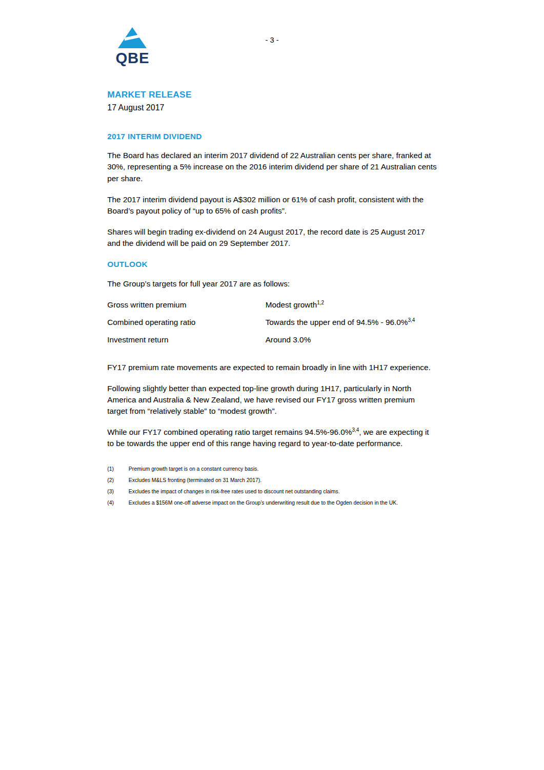- 3 -
QBE
MARKET RELEASE
17 August 2017
2017 INTERIM DIVIDEND
The Board has declared an interim 2017 dividend of 22 Australian cents per share, franked at 30%, representing a 5% increase on the 2016 interim dividend per share of 21 Australian cents per share.
The 2017 interim dividend payout is A$302 million or 61% of cash profit, consistent with the Board’s payout policy of “up to 65% of cash profits”.
Shares will begin trading ex-dividend on 24 August 2017, the record date is 25 August 2017 and the dividend will be paid on 29 September 2017.
OUTLOOK
The Group’s targets for full year 2017 are as follows:
| Gross written premium | Modest growth 1,2 |
| Combined operating ratio | Towards the upper end of 94.5% - 96.0% 3,4 |
| Investment return | Around 3.0% |
FY17 premium rate movements are expected to remain broadly in line with 1H17 experience.
Following slightly better than expected top-line growth during 1H17, particularly in North America and Australia & New Zealand, we have revised our FY17 gross written premium target from “relatively stable” to “modest growth”.
While our FY17 combined operating ratio target remains 94.5%-96.0%3,4, we are expecting it to be towards the upper end of this range having regard to year-to-date performance.
| (1) | Premium growth target is on a constant currency basis. |
| (2) | Excludes M&LS fronting (terminated on 31 March 2017). |
| (3) | Excludes the impact of changes in risk-free rates used to discount net outstanding claims. |
| (4) | Excludes a $156M one-off adverse impact on the Group’s underwriting result due to the Ogden decision in the UK. |